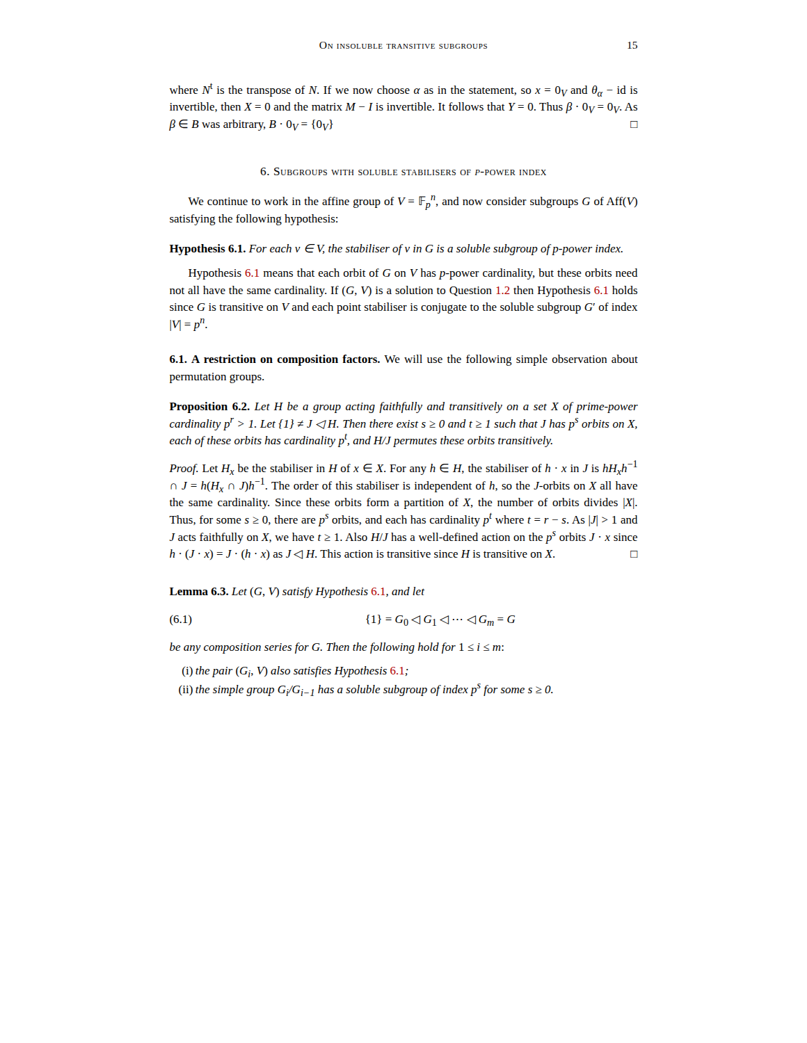On insoluble transitive subgroups 15
where Nt is the transpose of N. If we now choose α as in the statement, so x = 0V and θα − id is invertible, then X = 0 and the matrix M − I is invertible. It follows that Y = 0. Thus β · 0V = 0V. As β ∈ B was arbitrary, B · 0V = {0V} □
6. Subgroups with soluble stabilisers of p-power index
We continue to work in the affine group of V = 𝔽pn, and now consider subgroups G of Aff(V) satisfying the following hypothesis:
Hypothesis 6.1. For each v ∈ V, the stabiliser of v in G is a soluble subgroup of p-power index.
Hypothesis 6.1 means that each orbit of G on V has p-power cardinality, but these orbits need not all have the same cardinality. If (G, V) is a solution to Question 1.2 then Hypothesis 6.1 holds since G is transitive on V and each point stabiliser is conjugate to the soluble subgroup G′ of index |V| = pn.
6.1. A restriction on composition factors. We will use the following simple observation about permutation groups.
Proposition 6.2. Let H be a group acting faithfully and transitively on a set X of prime-power cardinality pr > 1. Let {1} ≠ J ◁ H. Then there exist s ≥ 0 and t ≥ 1 such that J has ps orbits on X, each of these orbits has cardinality pt, and H/J permutes these orbits transitively.
Proof. Let Hx be the stabiliser in H of x ∈ X. For any h ∈ H, the stabiliser of h · x in J is hHxh−1 ∩ J = h(Hx ∩ J)h−1. The order of this stabiliser is independent of h, so the J-orbits on X all have the same cardinality. Since these orbits form a partition of X, the number of orbits divides |X|. Thus, for some s ≥ 0, there are ps orbits, and each has cardinality pt where t = r − s. As |J| > 1 and J acts faithfully on X, we have t ≥ 1. Also H/J has a well-defined action on the ps orbits J · x since h · (J · x) = J · (h · x) as J ◁ H. This action is transitive since H is transitive on X. □
Lemma 6.3. Let (G, V) satisfy Hypothesis 6.1, and let
(6.1) {1} = G0 ◁ G1 ◁ ⋯ ◁ Gm = G
be any composition series for G. Then the following hold for 1 ≤ i ≤ m:
(i) the pair (Gi, V) also satisfies Hypothesis 6.1;
(ii) the simple group Gi/Gi−1 has a soluble subgroup of index ps for some s ≥ 0.